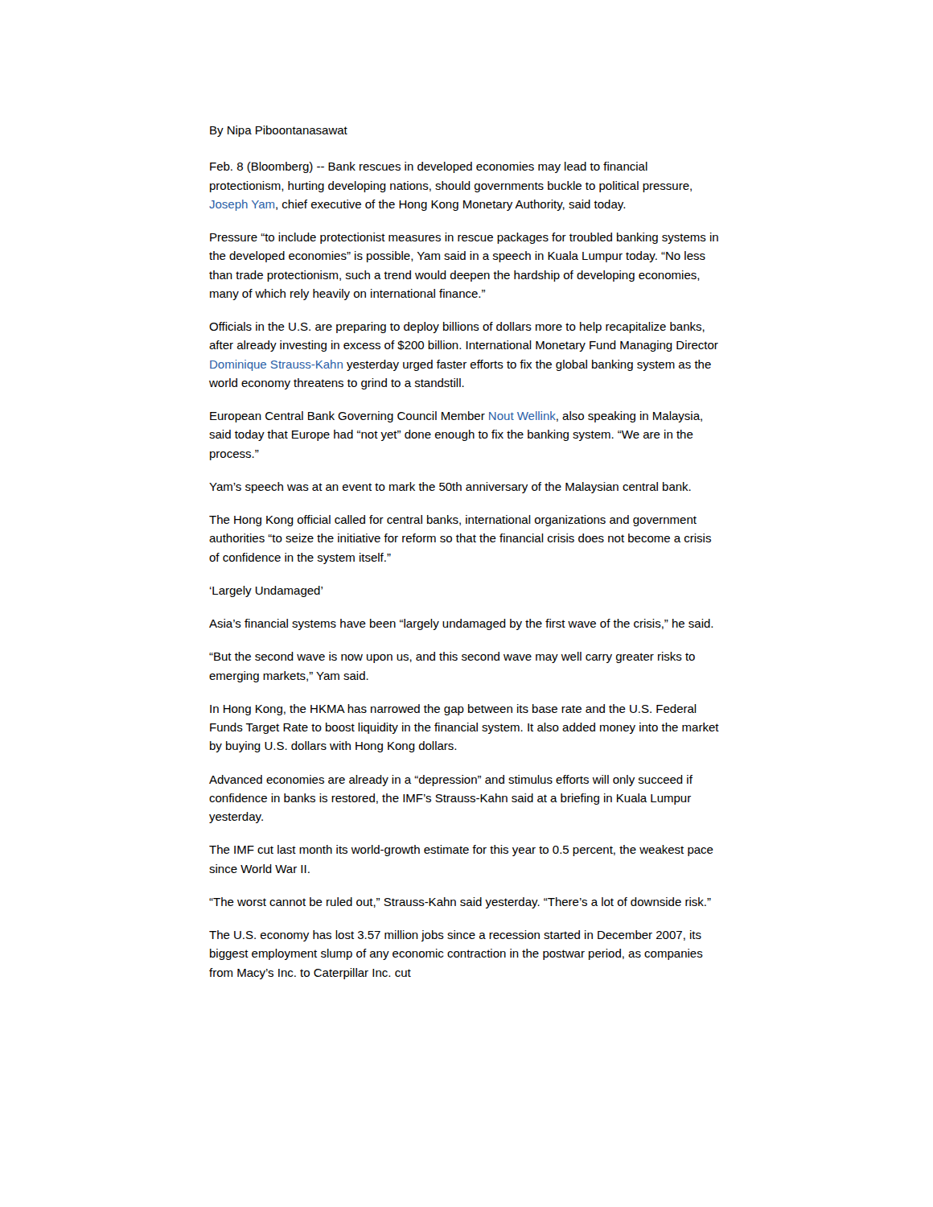By Nipa Piboontanasawat
Feb. 8 (Bloomberg) -- Bank rescues in developed economies may lead to financial protectionism, hurting developing nations, should governments buckle to political pressure, Joseph Yam, chief executive of the Hong Kong Monetary Authority, said today.
Pressure “to include protectionist measures in rescue packages for troubled banking systems in the developed economies” is possible, Yam said in a speech in Kuala Lumpur today. “No less than trade protectionism, such a trend would deepen the hardship of developing economies, many of which rely heavily on international finance.”
Officials in the U.S. are preparing to deploy billions of dollars more to help recapitalize banks, after already investing in excess of $200 billion. International Monetary Fund Managing Director Dominique Strauss-Kahn yesterday urged faster efforts to fix the global banking system as the world economy threatens to grind to a standstill.
European Central Bank Governing Council Member Nout Wellink, also speaking in Malaysia, said today that Europe had “not yet” done enough to fix the banking system. “We are in the process.”
Yam’s speech was at an event to mark the 50th anniversary of the Malaysian central bank.
The Hong Kong official called for central banks, international organizations and government authorities “to seize the initiative for reform so that the financial crisis does not become a crisis of confidence in the system itself.”
‘Largely Undamaged’
Asia’s financial systems have been “largely undamaged by the first wave of the crisis,” he said.
“But the second wave is now upon us, and this second wave may well carry greater risks to emerging markets,” Yam said.
In Hong Kong, the HKMA has narrowed the gap between its base rate and the U.S. Federal Funds Target Rate to boost liquidity in the financial system. It also added money into the market by buying U.S. dollars with Hong Kong dollars.
Advanced economies are already in a “depression” and stimulus efforts will only succeed if confidence in banks is restored, the IMF’s Strauss-Kahn said at a briefing in Kuala Lumpur yesterday.
The IMF cut last month its world-growth estimate for this year to 0.5 percent, the weakest pace since World War II.
“The worst cannot be ruled out,” Strauss-Kahn said yesterday. “There’s a lot of downside risk.”
The U.S. economy has lost 3.57 million jobs since a recession started in December 2007, its biggest employment slump of any economic contraction in the postwar period, as companies from Macy’s Inc. to Caterpillar Inc. cut